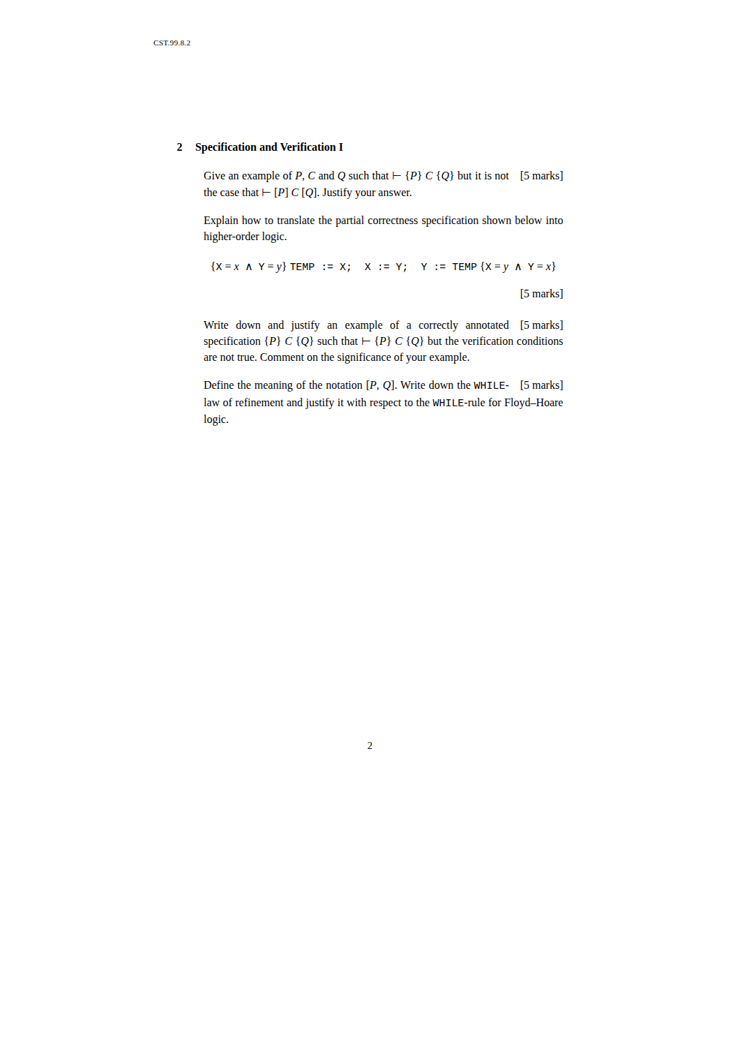CST.99.8.2
2 Specification and Verification I
[5 marks] Give an example of P, C and Q such that ⊢ {P} C {Q} but it is not the case that ⊢ [P] C [Q]. Justify your answer.
Explain how to translate the partial correctness specification shown below into higher-order logic.
{X = x ∧ Y = y} TEMP := X; X := Y; Y := TEMP {X = y ∧ Y = x}
[5 marks]
[5 marks] Write down and justify an example of a correctly annotated specification {P} C {Q} such that ⊢ {P} C {Q} but the verification conditions are not true. Comment on the significance of your example.
[5 marks] Define the meaning of the notation [P, Q]. Write down the WHILE-law of refinement and justify it with respect to the WHILE-rule for Floyd–Hoare logic.
2